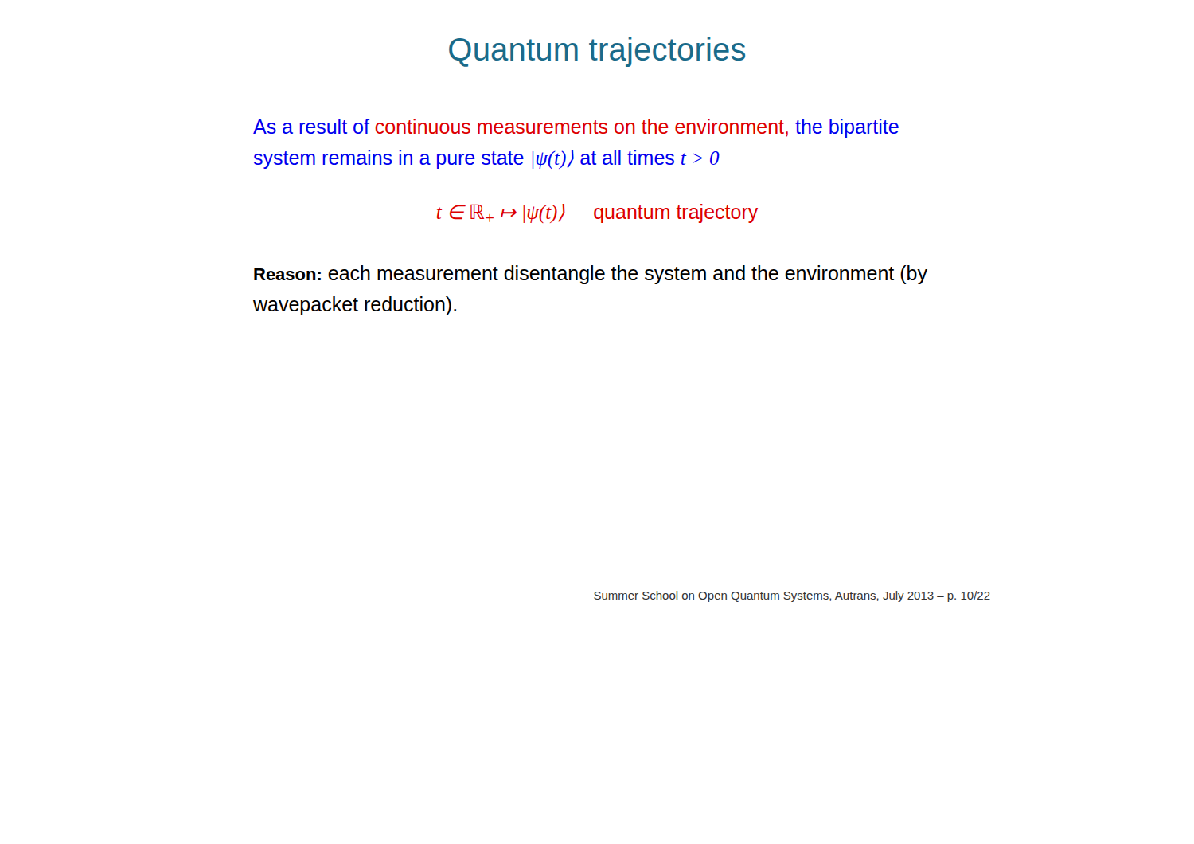Quantum trajectories
As a result of continuous measurements on the environment, the bipartite system remains in a pure state |ψ(t)⟩ at all times t > 0
t ∈ ℝ+ ↦ |ψ(t)⟩ quantum trajectory
Reason: each measurement disentangle the system and the environment (by wavepacket reduction).
Summer School on Open Quantum Systems, Autrans, July 2013 – p. 10/22